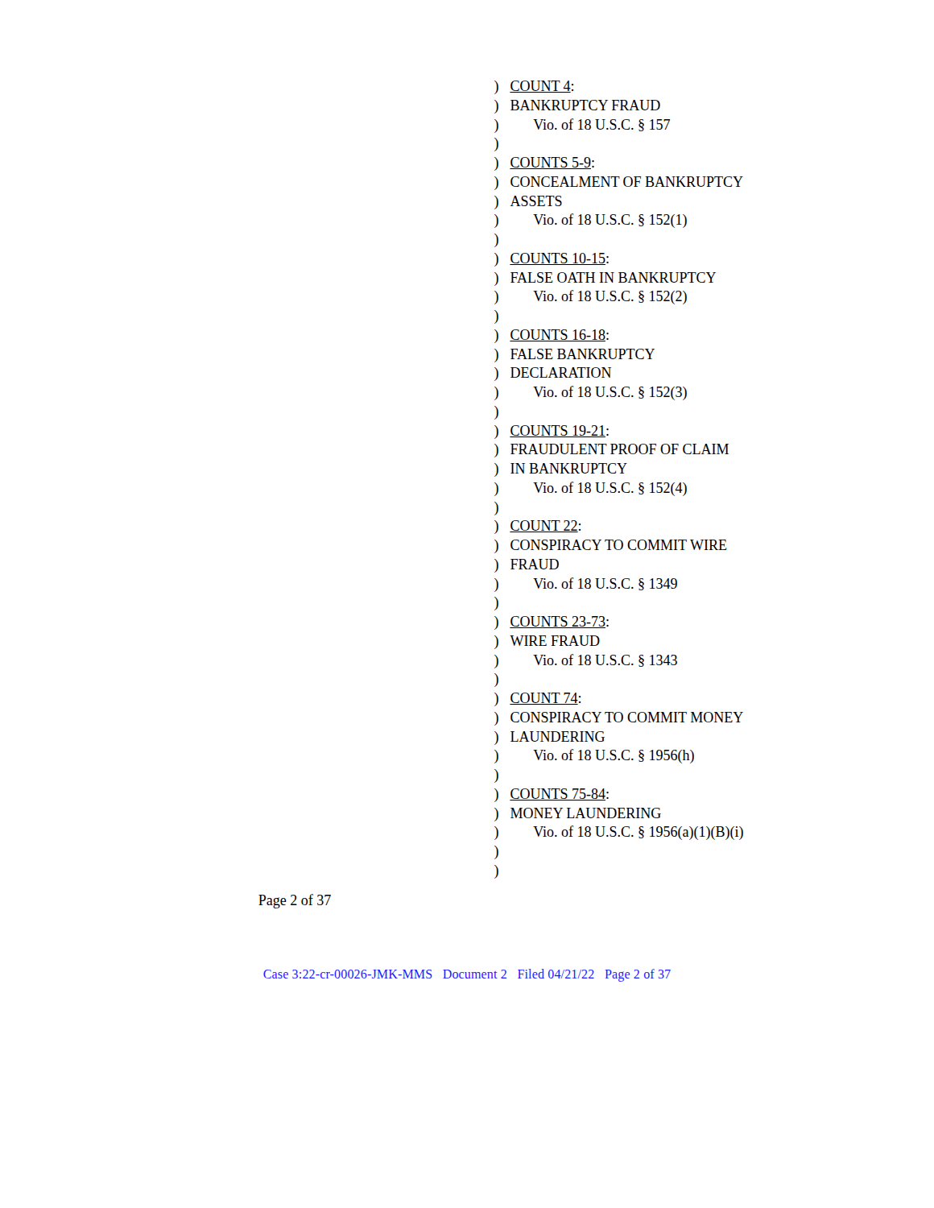) COUNT 4:
) BANKRUPTCY FRAUD
) Vio. of 18 U.S.C. § 157
)
) COUNTS 5-9:
) CONCEALMENT OF BANKRUPTCY
) ASSETS
) Vio. of 18 U.S.C. § 152(1)
)
) COUNTS 10-15:
) FALSE OATH IN BANKRUPTCY
) Vio. of 18 U.S.C. § 152(2)
)
) COUNTS 16-18:
) FALSE BANKRUPTCY
) DECLARATION
) Vio. of 18 U.S.C. § 152(3)
)
) COUNTS 19-21:
) FRAUDULENT PROOF OF CLAIM
) IN BANKRUPTCY
) Vio. of 18 U.S.C. § 152(4)
)
) COUNT 22:
) CONSPIRACY TO COMMIT WIRE
) FRAUD
) Vio. of 18 U.S.C. § 1349
)
) COUNTS 23-73:
) WIRE FRAUD
) Vio. of 18 U.S.C. § 1343
)
) COUNT 74:
) CONSPIRACY TO COMMIT MONEY
) LAUNDERING
) Vio. of 18 U.S.C. § 1956(h)
)
) COUNTS 75-84:
) MONEY LAUNDERING
) Vio. of 18 U.S.C. § 1956(a)(1)(B)(i)
)
)
Page 2 of 37
Case 3:22-cr-00026-JMK-MMS Document 2 Filed 04/21/22 Page 2 of 37